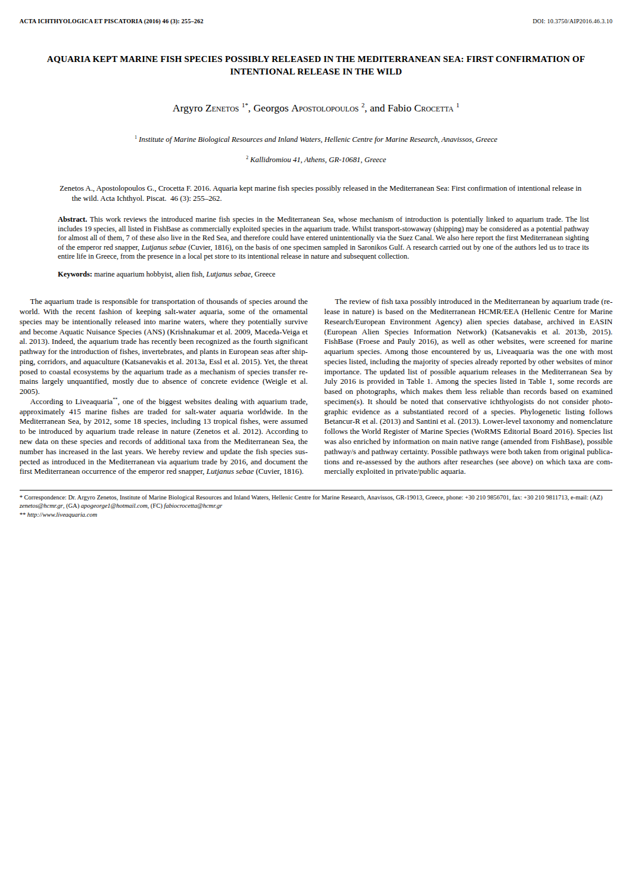ACTA ICHTHYOLOGICA ET PISCATORIA (2016) 46 (3): 255–262 DOI: 10.3750/AIP2016.46.3.10
Aquaria kept marine fish species possibly released in the Mediterrane­an Sea: first confirmation of intentional release in the wild
Argyro Zenetos 1*, Georgos Apostolopoulos 2, and Fabio Crocetta 1
1 Institute of Marine Biological Resources and Inland Waters, Hellenic Centre for Marine Research, Anavissos, Greece
2 Kallidromiou 41, Athens, GR-10681, Greece
Zenetos A., Apostolopoulos G., Crocetta F. 2016. Aquaria kept marine fish species possibly released in the Mediterranean Sea: First confirmation of intentional release in the wild. Acta Ichthyol. Piscat. 46 (3): 255–262.
Abstract. This work reviews the introduced marine fish species in the Mediterranean Sea, whose mechanism of introduction is potentially linked to aquarium trade. The list includes 19 species, all listed in FishBase as commercially exploited species in the aquarium trade. Whilst transport-stowaway (shipping) may be considered as a potential pathway for almost all of them, 7 of these also live in the Red Sea, and therefore could have entered unintentionally via the Suez Canal. We also here report the first Mediterranean sighting of the emperor red snapper, Lutjanus sebae (Cuvier, 1816), on the basis of one specimen sampled in Saronikos Gulf. A research carried out by one of the authors led us to trace its entire life in Greece, from the presence in a local pet store to its intentional release in nature and subsequent collection.
Keywords: marine aquarium hobbyist, alien fish, Lutjanus sebae, Greece
The aquarium trade is responsible for transportation of thousands of species around the world. With the recent fashion of keeping salt-water aquaria, some of the ornamental species may be intentionally released into marine waters, where they potentially survive and become Aquatic Nuisance Species (ANS) (Krishnakumar et al. 2009, Maceda-Veiga et al. 2013). Indeed, the aquarium trade has recently been recognized as the fourth significant pathway for the introduction of fishes, invertebrates, and plants in European seas after shipping, corridors, and aquaculture (Katsanevakis et al. 2013a, Essl et al. 2015). Yet, the threat posed to coastal ecosystems by the aquarium trade as a mechanism of species transfer remains largely unquantified, mostly due to absence of concrete evidence (Weigle et al. 2005).
According to Liveaquaria**, one of the biggest websites dealing with aquarium trade, approximately 415 marine fishes are traded for salt-water aquaria worldwide. In the Mediterranean Sea, by 2012, some 18 species, including 13 tropical fishes, were assumed to be introduced by aquarium trade release in nature (Zenetos et al. 2012). According to new data on these species and records of additional taxa from the Mediterranean Sea, the number has increased in the last years. We hereby review and update the fish species suspected as introduced in the Mediterranean via aquarium trade by 2016, and document the first Mediterranean occurrence of the emperor red snapper, Lutjanus sebae (Cuvier, 1816).
The review of fish taxa possibly introduced in the Mediterranean by aquarium trade (release in nature) is based on the Mediterranean HCMR/EEA (Hellenic Centre for Marine Research/European Environment Agency) alien species database, archived in EASIN (European Alien Species Information Network) (Katsanevakis et al. 2013b, 2015). FishBase (Froese and Pauly 2016), as well as other websites, were screened for marine aquarium species. Among those encountered by us, Liveaquaria was the one with most species listed, including the majority of species already reported by other websites of minor importance. The updated list of possible aquarium releases in the Mediterranean Sea by July 2016 is provided in Table 1. Among the species listed in Table 1, some records are based on photographs, which makes them less reliable than records based on examined specimen(s). It should be noted that conservative ichthyologists do not consider photographic evidence as a substantiated record of a species. Phylogenetic listing follows Betancur-R et al. (2013) and Santini et al. (2013). Lower-level taxonomy and nomenclature follows the World Register of Marine Species (WoRMS Editorial Board 2016). Species list was also enriched by information on main native range (amended from FishBase), possible pathway/s and pathway certainty. Possible pathways were both taken from original publications and re-assessed by the authors after researches (see above) on which taxa are commercially exploited in private/public aquaria.
* Correspondence: Dr. Argyro Zenetos, Institute of Marine Biological Resources and Inland Waters, Hellenic Centre for Marine Research, Anavissos, GR-19013, Greece, phone: +30 210 9856701, fax: +30 210 9811713, e-mail: (AZ) zenetos@hcmr.gr, (GA) apogeorge1@hotmail.com, (FC) fabiocrocetta@hcmr.gr
** http://www.liveaquaria.com